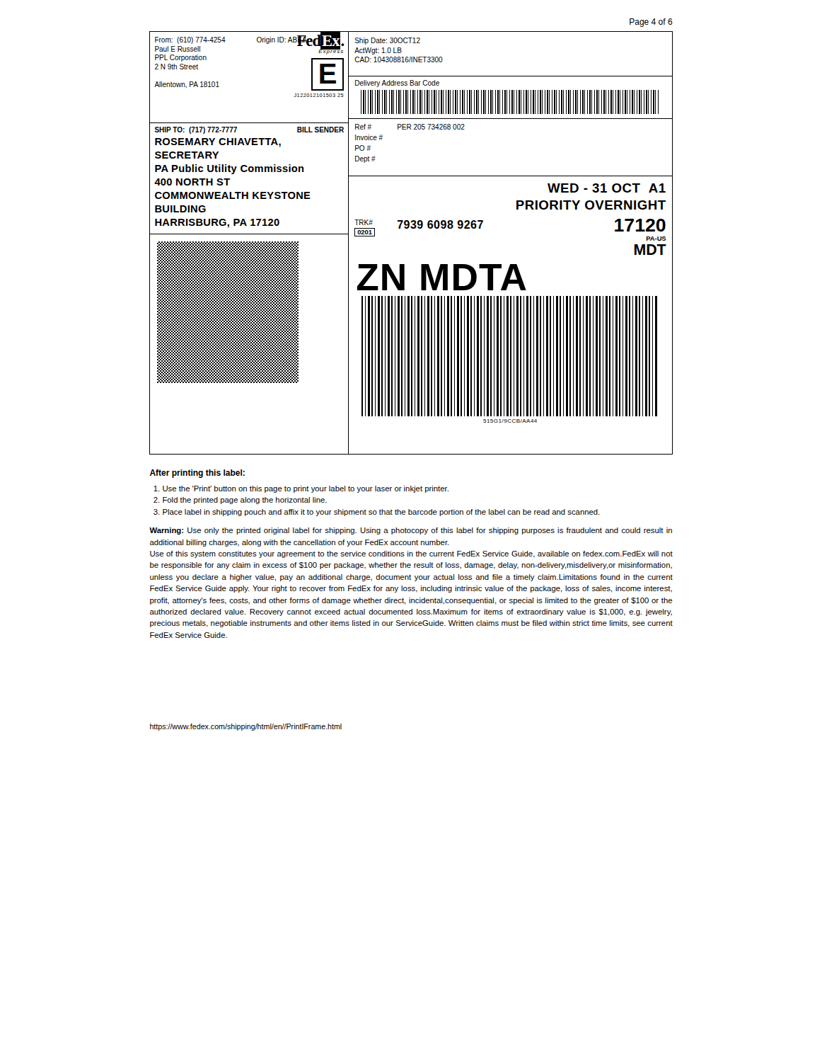Page 4 of 6
| Origin ID: ABEA Fed Ex . Express E J122012101503 25 From: (610) 774-4254 Paul E Russell PPL Corporation 2 N 9th Street Allentown, PA 18101 SHIP TO: (717) 772-7777 BILL SENDER ROSEMARY CHIAVETTA, SECRETARY PA Public Utility Commission 400 NORTH ST COMMONWEALTH KEYSTONE BUILDING HARRISBURG, PA 17120 | Ship Date: 30OCT12 ActWgt: 1.0 LB CAD: 104308816/INET3300 Delivery Address Bar Code Ref # PER 205 734268 002 Invoice # PO # Dept # WED - 31 OCT A1 PRIORITY OVERNIGHT / TRK# 0201 7939 6098 9267 / 17120 PA-US MDT / / ZN MDTA / / 515G1/9CCB/AA44 / |
After printing this label:
Use the 'Print' button on this page to print your label to your laser or inkjet printer.
Fold the printed page along the horizontal line.
Place label in shipping pouch and affix it to your shipment so that the barcode portion of the label can be read and scanned.
Warning: Use only the printed original label for shipping. Using a photocopy of this label for shipping purposes is fraudulent and could result in additional billing charges, along with the cancellation of your FedEx account number.
Use of this system constitutes your agreement to the service conditions in the current FedEx Service Guide, available on fedex.com.FedEx will not be responsible for any claim in excess of $100 per package, whether the result of loss, damage, delay, non-delivery,misdelivery,or misinformation, unless you declare a higher value, pay an additional charge, document your actual loss and file a timely claim.Limitations found in the current FedEx Service Guide apply. Your right to recover from FedEx for any loss, including intrinsic value of the package, loss of sales, income interest, profit, attorney's fees, costs, and other forms of damage whether direct, incidental,consequential, or special is limited to the greater of $100 or the authorized declared value. Recovery cannot exceed actual documented loss.Maximum for items of extraordinary value is $1,000, e.g. jewelry, precious metals, negotiable instruments and other items listed in our ServiceGuide. Written claims must be filed within strict time limits, see current FedEx Service Guide.
https://www.fedex.com/shipping/html/en//PrintIFrame.html